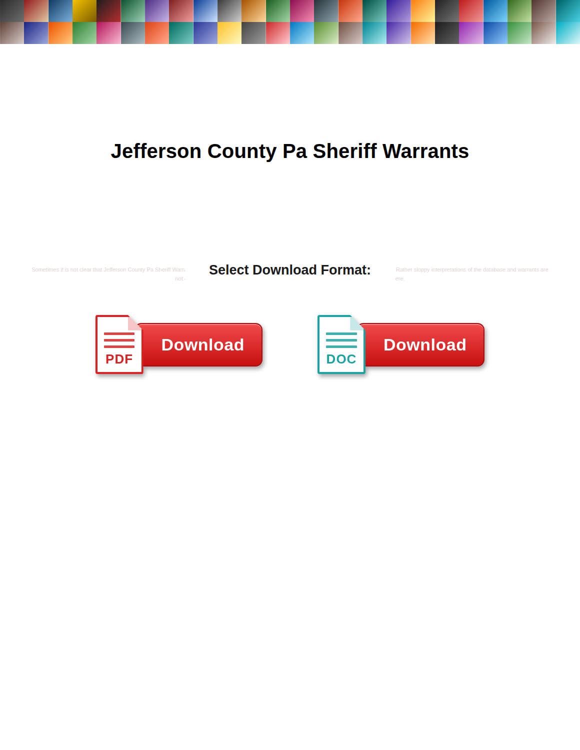Jefferson County Pa Sheriff Warrants
Sometimes it is not clear that Jefferson County Pa Sheriff Warrants are available and sometimes they are not. Select Download Format and continue. Rather sloppy interpretations of the database and warrants are not always updated, so check with the county before relying on the information displayed here.
Select Download Format:
PDF Download DOC Download